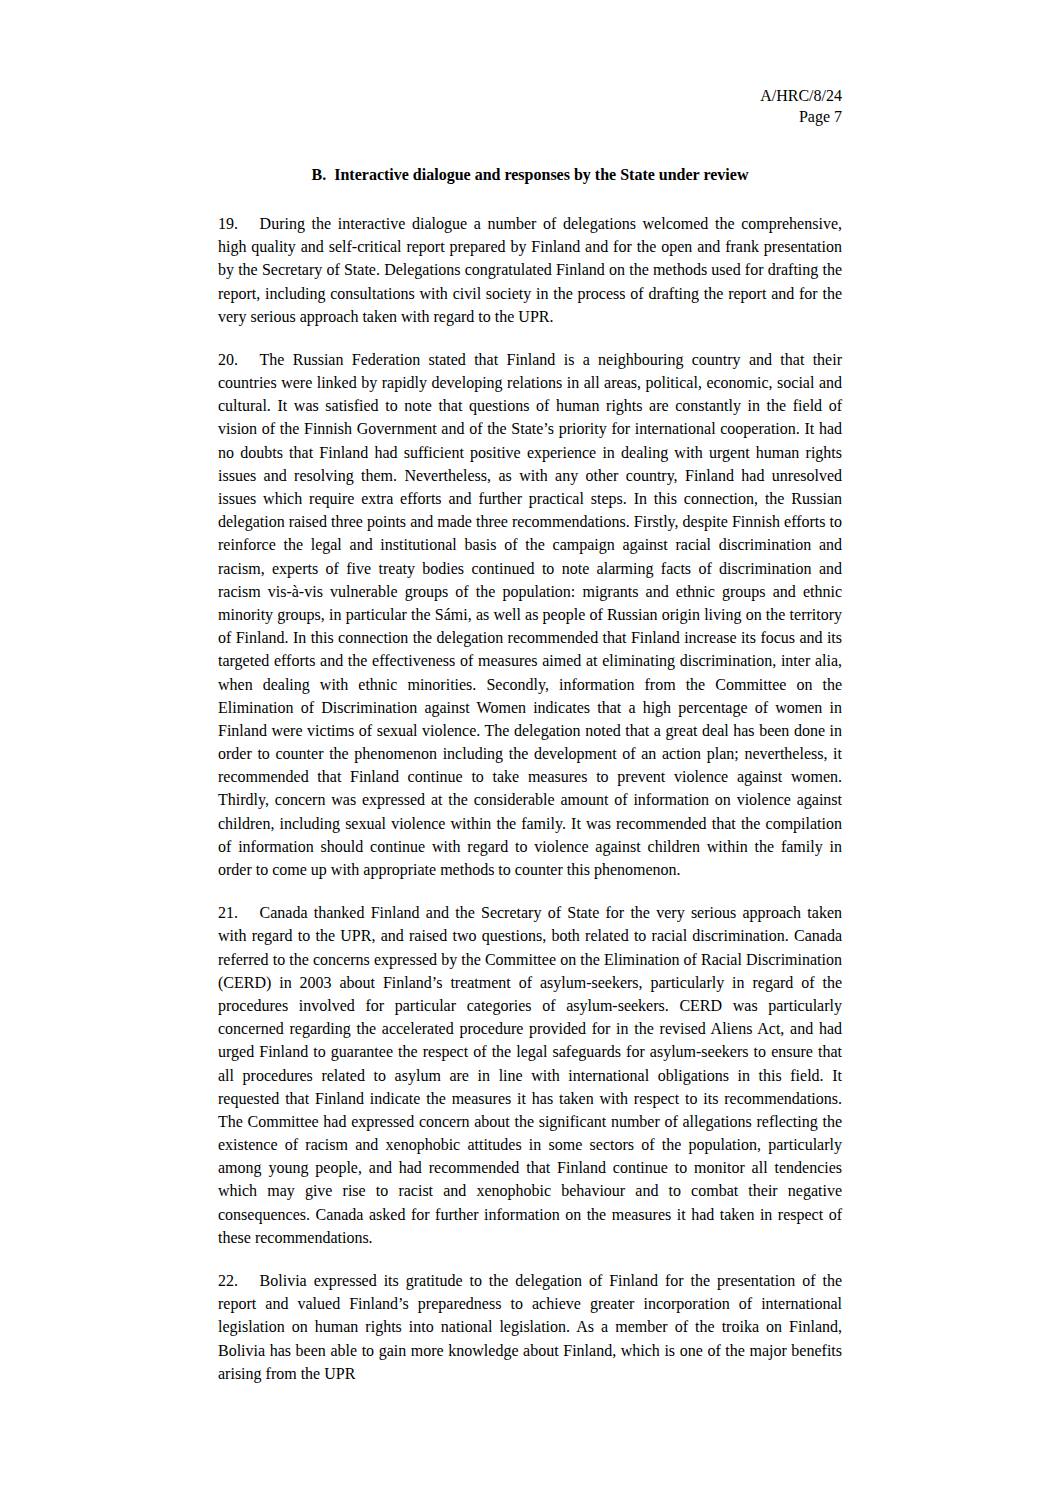A/HRC/8/24
Page 7
B. Interactive dialogue and responses by the State under review
19. During the interactive dialogue a number of delegations welcomed the comprehensive, high quality and self-critical report prepared by Finland and for the open and frank presentation by the Secretary of State. Delegations congratulated Finland on the methods used for drafting the report, including consultations with civil society in the process of drafting the report and for the very serious approach taken with regard to the UPR.
20. The Russian Federation stated that Finland is a neighbouring country and that their countries were linked by rapidly developing relations in all areas, political, economic, social and cultural. It was satisfied to note that questions of human rights are constantly in the field of vision of the Finnish Government and of the State’s priority for international cooperation. It had no doubts that Finland had sufficient positive experience in dealing with urgent human rights issues and resolving them. Nevertheless, as with any other country, Finland had unresolved issues which require extra efforts and further practical steps. In this connection, the Russian delegation raised three points and made three recommendations. Firstly, despite Finnish efforts to reinforce the legal and institutional basis of the campaign against racial discrimination and racism, experts of five treaty bodies continued to note alarming facts of discrimination and racism vis-à-vis vulnerable groups of the population: migrants and ethnic groups and ethnic minority groups, in particular the Sámi, as well as people of Russian origin living on the territory of Finland. In this connection the delegation recommended that Finland increase its focus and its targeted efforts and the effectiveness of measures aimed at eliminating discrimination, inter alia, when dealing with ethnic minorities. Secondly, information from the Committee on the Elimination of Discrimination against Women indicates that a high percentage of women in Finland were victims of sexual violence. The delegation noted that a great deal has been done in order to counter the phenomenon including the development of an action plan; nevertheless, it recommended that Finland continue to take measures to prevent violence against women. Thirdly, concern was expressed at the considerable amount of information on violence against children, including sexual violence within the family. It was recommended that the compilation of information should continue with regard to violence against children within the family in order to come up with appropriate methods to counter this phenomenon.
21. Canada thanked Finland and the Secretary of State for the very serious approach taken with regard to the UPR, and raised two questions, both related to racial discrimination. Canada referred to the concerns expressed by the Committee on the Elimination of Racial Discrimination (CERD) in 2003 about Finland’s treatment of asylum-seekers, particularly in regard of the procedures involved for particular categories of asylum-seekers. CERD was particularly concerned regarding the accelerated procedure provided for in the revised Aliens Act, and had urged Finland to guarantee the respect of the legal safeguards for asylum-seekers to ensure that all procedures related to asylum are in line with international obligations in this field. It requested that Finland indicate the measures it has taken with respect to its recommendations. The Committee had expressed concern about the significant number of allegations reflecting the existence of racism and xenophobic attitudes in some sectors of the population, particularly among young people, and had recommended that Finland continue to monitor all tendencies which may give rise to racist and xenophobic behaviour and to combat their negative consequences. Canada asked for further information on the measures it had taken in respect of these recommendations.
22. Bolivia expressed its gratitude to the delegation of Finland for the presentation of the report and valued Finland’s preparedness to achieve greater incorporation of international legislation on human rights into national legislation. As a member of the troika on Finland, Bolivia has been able to gain more knowledge about Finland, which is one of the major benefits arising from the UPR